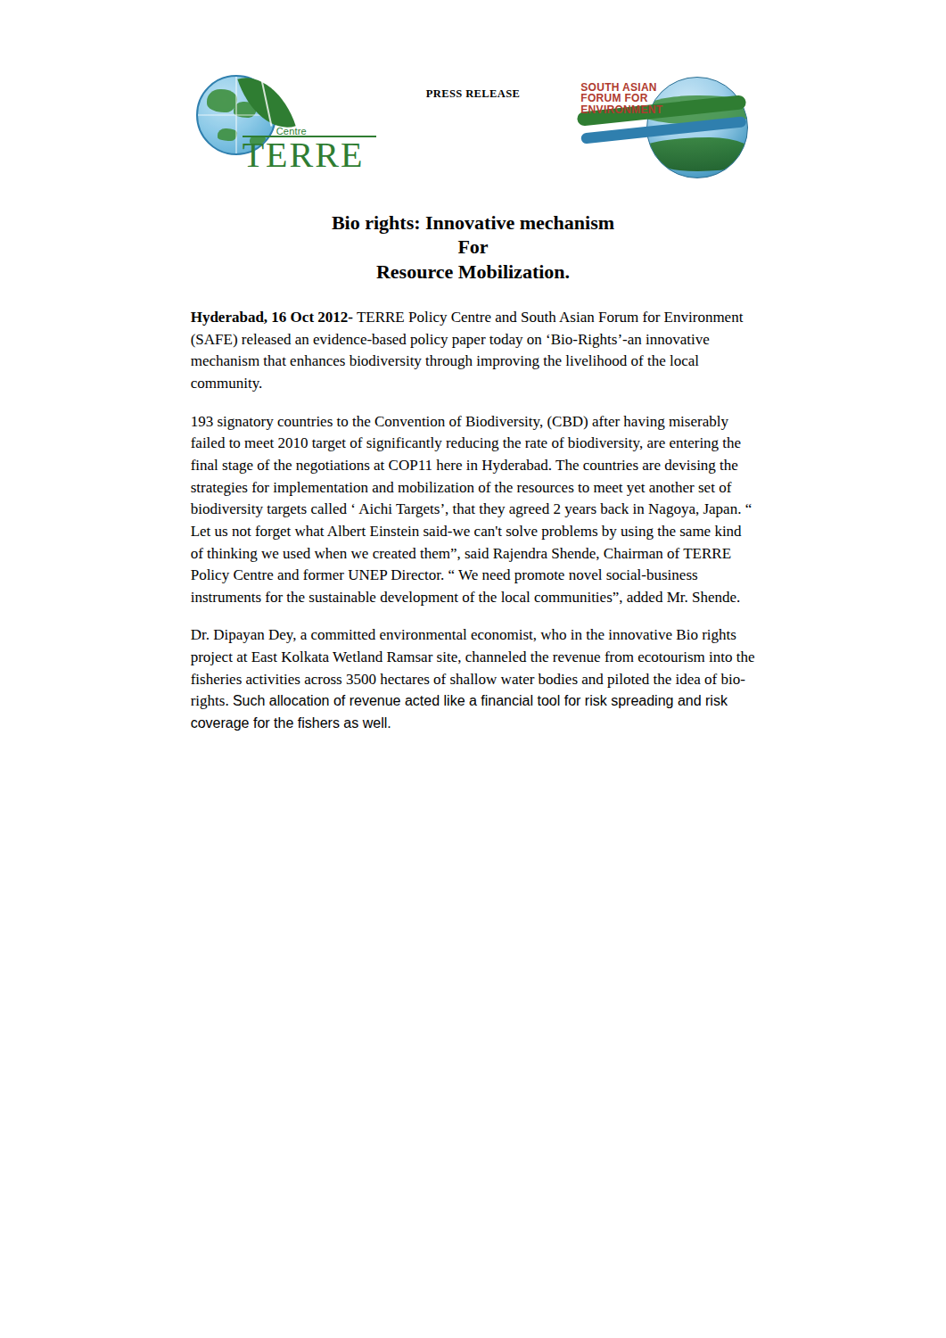Centre
TERRE
South Asian
Forum for
Environment
PRESS RELEASE
Bio rights: Innovative mechanism For Resource Mobilization.
Hyderabad, 16 Oct 2012- TERRE Policy Centre and South Asian Forum for Environment (SAFE) released an evidence-based policy paper today on ‘Bio-Rights’-an innovative mechanism that enhances biodiversity through improving the livelihood of the local community.
193 signatory countries to the Convention of Biodiversity, (CBD) after having miserably failed to meet 2010 target of significantly reducing the rate of biodiversity, are entering the final stage of the negotiations at COP11 here in Hyderabad. The countries are devising the strategies for implementation and mobilization of the resources to meet yet another set of biodiversity targets called ‘ Aichi Targets’, that they agreed 2 years back in Nagoya, Japan. “ Let us not forget what Albert Einstein said-we can't solve problems by using the same kind of thinking we used when we created them”, said Rajendra Shende, Chairman of TERRE Policy Centre and former UNEP Director. “ We need promote novel social-business instruments for the sustainable development of the local communities”, added Mr. Shende.
Dr. Dipayan Dey, a committed environmental economist, who in the innovative Bio rights project at East Kolkata Wetland Ramsar site, channeled the revenue from ecotourism into the fisheries activities across 3500 hectares of shallow water bodies and piloted the idea of bio-rights. Such allocation of revenue acted like a financial tool for risk spreading and risk coverage for the fishers as well.